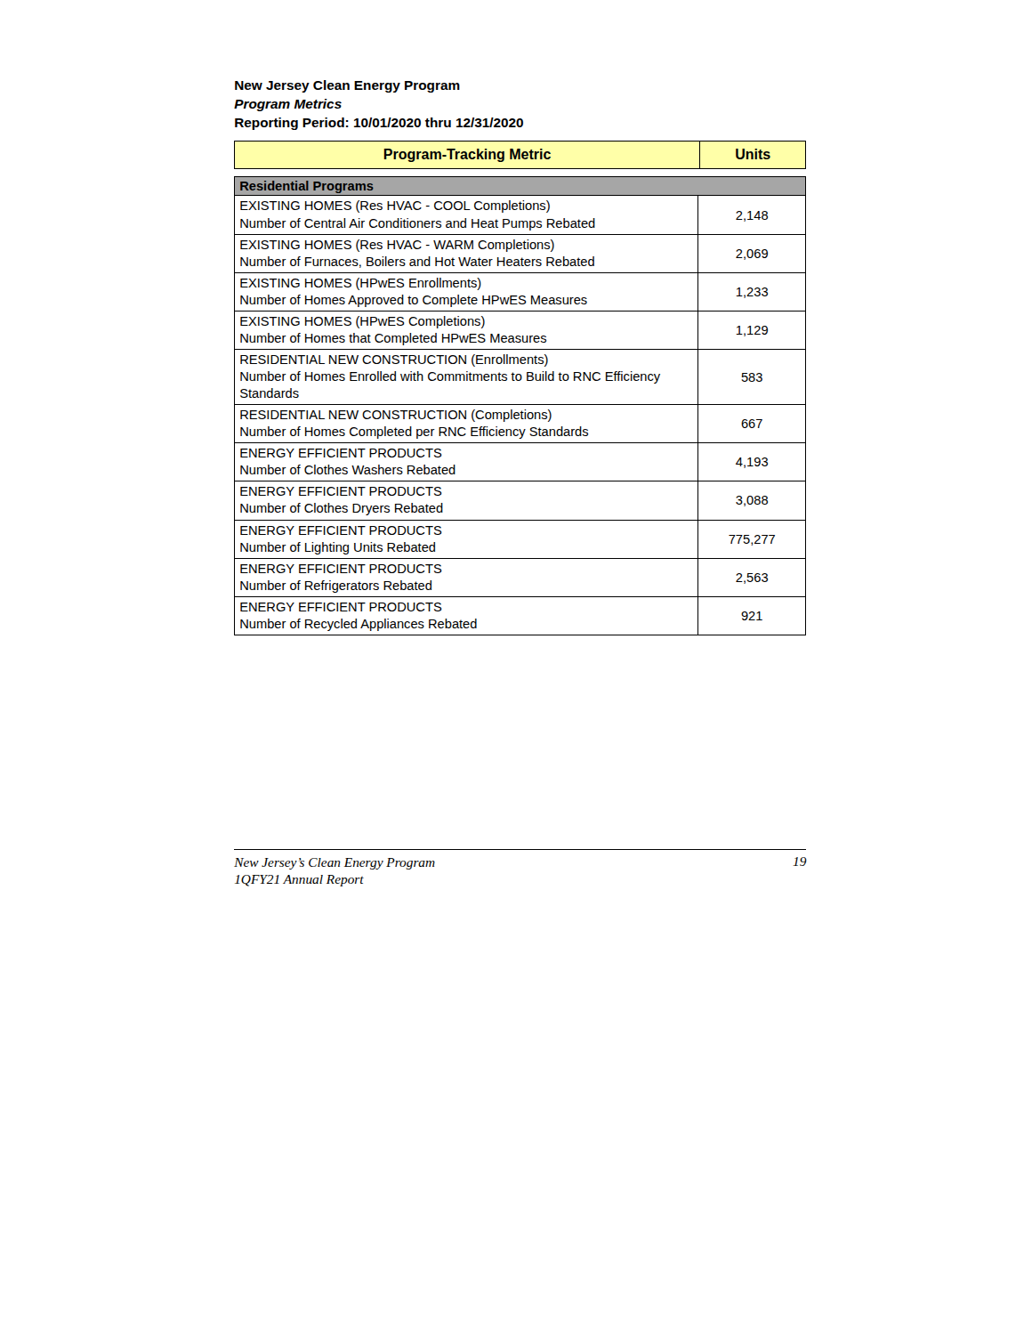New Jersey Clean Energy Program
Program Metrics
Reporting Period: 10/01/2020 thru 12/31/2020
| Program-Tracking Metric | Units |
| --- | --- |
| Residential Programs |
| EXISTING HOMES (Res HVAC - COOL Completions) Number of Central Air Conditioners and Heat Pumps Rebated | 2,148 |
| EXISTING HOMES (Res HVAC - WARM Completions) Number of Furnaces, Boilers and Hot Water Heaters Rebated | 2,069 |
| EXISTING HOMES (HPwES Enrollments) Number of Homes Approved to Complete HPwES Measures | 1,233 |
| EXISTING HOMES (HPwES Completions) Number of Homes that Completed HPwES Measures | 1,129 |
| RESIDENTIAL NEW CONSTRUCTION (Enrollments) Number of Homes Enrolled with Commitments to Build to RNC Efficiency Standards | 583 |
| RESIDENTIAL NEW CONSTRUCTION (Completions) Number of Homes Completed per RNC Efficiency Standards | 667 |
| ENERGY EFFICIENT PRODUCTS Number of Clothes Washers Rebated | 4,193 |
| ENERGY EFFICIENT PRODUCTS Number of Clothes Dryers Rebated | 3,088 |
| ENERGY EFFICIENT PRODUCTS Number of Lighting Units Rebated | 775,277 |
| ENERGY EFFICIENT PRODUCTS Number of Refrigerators Rebated | 2,563 |
| ENERGY EFFICIENT PRODUCTS Number of Recycled Appliances Rebated | 921 |
New Jersey’s Clean Energy Program
1QFY21 Annual Report
19